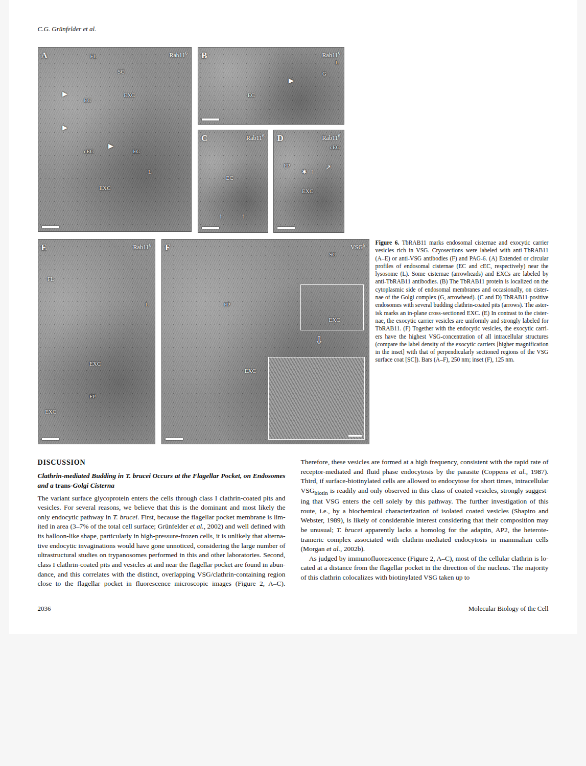C.G. Grünfelder et al.
A Rab116 FL SC EC EXC cEC EC L EXC ▶ ▶ ▶
B Rab116 L G EC ▶
C Rab116 EC ↑ ↑
D Rab116 cEC FP EXC ↑ ↗ ✱
E Rab116 FL L EXC FP EXC
F VSG6 SC FP EXC EXC ⇩
Figure 6. TbRAB11 marks endosomal cisternae and exocytic carrier vesicles rich in VSG. Cryosections were labeled with anti-TbRAB11 (A–E) or anti-VSG antibodies (F) and PAG-6. (A) Extended or circular profiles of endosomal cisternae (EC and cEC, respectively) near the lysosome (L). Some cisternae (arrowheads) and EXCs are labeled by anti-TbRAB11 antibodies. (B) The TbRAB11 protein is localized on the cytoplasmic side of endosomal membranes and occasionally, on cisternae of the Golgi complex (G, arrowhead). (C and D) TbRAB11-positive endosomes with several budding clathrin-coated pits (arrows). The asterisk marks an in-plane cross-sectioned EXC. (E) In contrast to the cisternae, the exocytic carrier vesicles are uniformly and strongly labeled for TbRAB11. (F) Together with the endocytic vesicles, the exocytic carriers have the highest VSG-concentration of all intracellular structures (compare the label density of the exocytic carriers [higher magnification in the inset] with that of perpendicularly sectioned regions of the VSG surface coat [SC]). Bars (A–F), 250 nm; inset (F), 125 nm.
DISCUSSION
Clathrin-mediated Budding in T. brucei Occurs at the Flagellar Pocket, on Endosomes and a trans-Golgi Cisterna
The variant surface glycoprotein enters the cells through class I clathrin-coated pits and vesicles. For several reasons, we believe that this is the dominant and most likely the only endocytic pathway in T. brucei. First, because the flagellar pocket membrane is limited in area (3–7% of the total cell surface; Grünfelder et al., 2002) and well defined with its balloon-like shape, particularly in high-pressure-frozen cells, it is unlikely that alternative endocytic invaginations would have gone unnoticed, considering the large number of ultrastructural studies on trypanosomes performed in this and other laboratories. Second, class I clathrin-coated pits and vesicles at and near the flagellar pocket are found in abundance, and this correlates with the distinct, overlapping VSG/clathrin-containing region close to the flagellar pocket in fluorescence microscopic images (Figure 2, A–C). Therefore, these vesicles are formed at a high frequency, consistent with the rapid rate of receptor-mediated and fluid phase endocytosis by the parasite (Coppens et al., 1987). Third, if surface-biotinylated cells are allowed to endocytose for short times, intracellular VSGbiotin is readily and only observed in this class of coated vesicles, strongly suggesting that VSG enters the cell solely by this pathway. The further investigation of this route, i.e., by a biochemical characterization of isolated coated vesicles (Shapiro and Webster, 1989), is likely of considerable interest considering that their composition may be unusual; T. brucei apparently lacks a homolog for the adaptin, AP2, the heterotetrameric complex associated with clathrin-mediated endocytosis in mammalian cells (Morgan et al., 2002b).
As judged by immunofluorescence (Figure 2, A–C), most of the cellular clathrin is located at a distance from the flagellar pocket in the direction of the nucleus. The majority of this clathrin colocalizes with biotinylated VSG taken up to
2036
Molecular Biology of the Cell